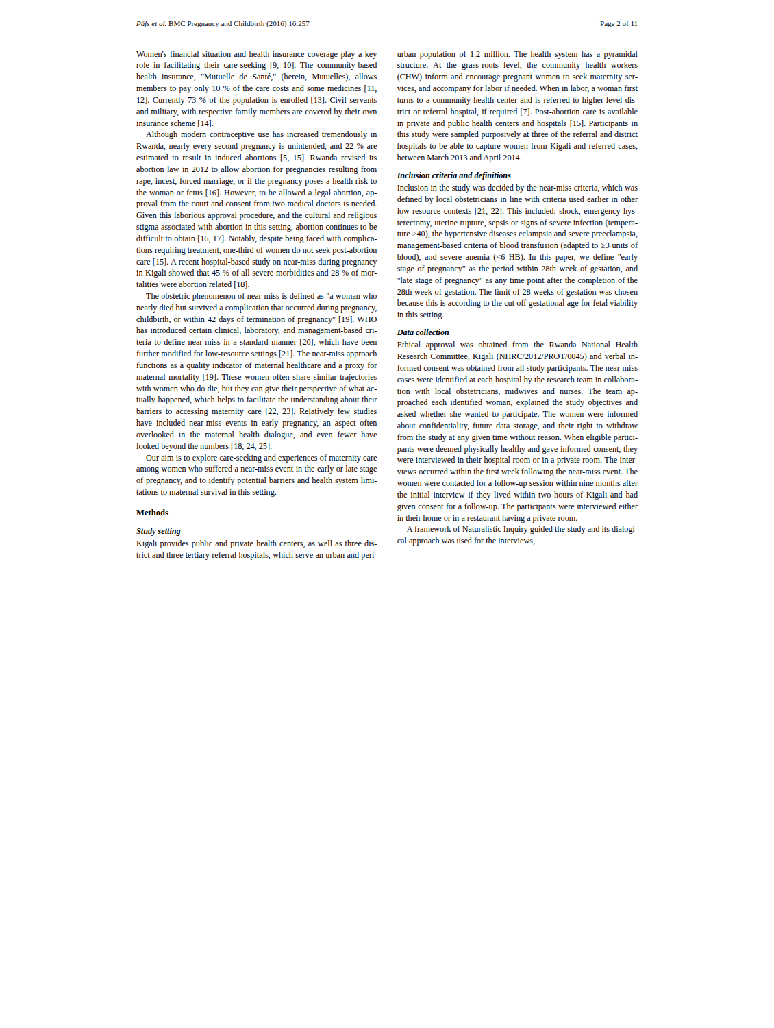Påfs et al. BMC Pregnancy and Childbirth (2016) 16:257
Page 2 of 11
Women's financial situation and health insurance coverage play a key role in facilitating their care-seeking [9, 10]. The community-based health insurance, "Mutuelle de Santé," (herein, Mutuelles), allows members to pay only 10 % of the care costs and some medicines [11, 12]. Currently 73 % of the population is enrolled [13]. Civil servants and military, with respective family members are covered by their own insurance scheme [14].
Although modern contraceptive use has increased tremendously in Rwanda, nearly every second pregnancy is unintended, and 22 % are estimated to result in induced abortions [5, 15]. Rwanda revised its abortion law in 2012 to allow abortion for pregnancies resulting from rape, incest, forced marriage, or if the pregnancy poses a health risk to the woman or fetus [16]. However, to be allowed a legal abortion, approval from the court and consent from two medical doctors is needed. Given this laborious approval procedure, and the cultural and religious stigma associated with abortion in this setting, abortion continues to be difficult to obtain [16, 17]. Notably, despite being faced with complications requiring treatment, one-third of women do not seek post-abortion care [15]. A recent hospital-based study on near-miss during pregnancy in Kigali showed that 45 % of all severe morbidities and 28 % of mortalities were abortion related [18].
The obstetric phenomenon of near-miss is defined as "a woman who nearly died but survived a complication that occurred during pregnancy, childbirth, or within 42 days of termination of pregnancy" [19]. WHO has introduced certain clinical, laboratory, and management-based criteria to define near-miss in a standard manner [20], which have been further modified for low-resource settings [21]. The near-miss approach functions as a quality indicator of maternal healthcare and a proxy for maternal mortality [19]. These women often share similar trajectories with women who do die, but they can give their perspective of what actually happened, which helps to facilitate the understanding about their barriers to accessing maternity care [22, 23]. Relatively few studies have included near-miss events in early pregnancy, an aspect often overlooked in the maternal health dialogue, and even fewer have looked beyond the numbers [18, 24, 25].
Our aim is to explore care-seeking and experiences of maternity care among women who suffered a near-miss event in the early or late stage of pregnancy, and to identify potential barriers and health system limitations to maternal survival in this setting.
Methods
Study setting
Kigali provides public and private health centers, as well as three district and three tertiary referral hospitals, which serve an urban and peri-urban population of 1.2 million. The health system has a pyramidal structure. At the grass-roots level, the community health workers (CHW) inform and encourage pregnant women to seek maternity services, and accompany for labor if needed. When in labor, a woman first turns to a community health center and is referred to higher-level district or referral hospital, if required [7]. Post-abortion care is available in private and public health centers and hospitals [15]. Participants in this study were sampled purposively at three of the referral and district hospitals to be able to capture women from Kigali and referred cases, between March 2013 and April 2014.
Inclusion criteria and definitions
Inclusion in the study was decided by the near-miss criteria, which was defined by local obstetricians in line with criteria used earlier in other low-resource contexts [21, 22]. This included: shock, emergency hysterectomy, uterine rupture, sepsis or signs of severe infection (temperature >40), the hypertensive diseases eclampsia and severe preeclampsia, management-based criteria of blood transfusion (adapted to ≥3 units of blood), and severe anemia (<6 HB). In this paper, we define "early stage of pregnancy" as the period within 28th week of gestation, and "late stage of pregnancy" as any time point after the completion of the 28th week of gestation. The limit of 28 weeks of gestation was chosen because this is according to the cut off gestational age for fetal viability in this setting.
Data collection
Ethical approval was obtained from the Rwanda National Health Research Committee, Kigali (NHRC/2012/PROT/0045) and verbal informed consent was obtained from all study participants. The near-miss cases were identified at each hospital by the research team in collaboration with local obstetricians, midwives and nurses. The team approached each identified woman, explained the study objectives and asked whether she wanted to participate. The women were informed about confidentiality, future data storage, and their right to withdraw from the study at any given time without reason. When eligible participants were deemed physically healthy and gave informed consent, they were interviewed in their hospital room or in a private room. The interviews occurred within the first week following the near-miss event. The women were contacted for a follow-up session within nine months after the initial interview if they lived within two hours of Kigali and had given consent for a follow-up. The participants were interviewed either in their home or in a restaurant having a private room.
A framework of Naturalistic Inquiry guided the study and its dialogical approach was used for the interviews,